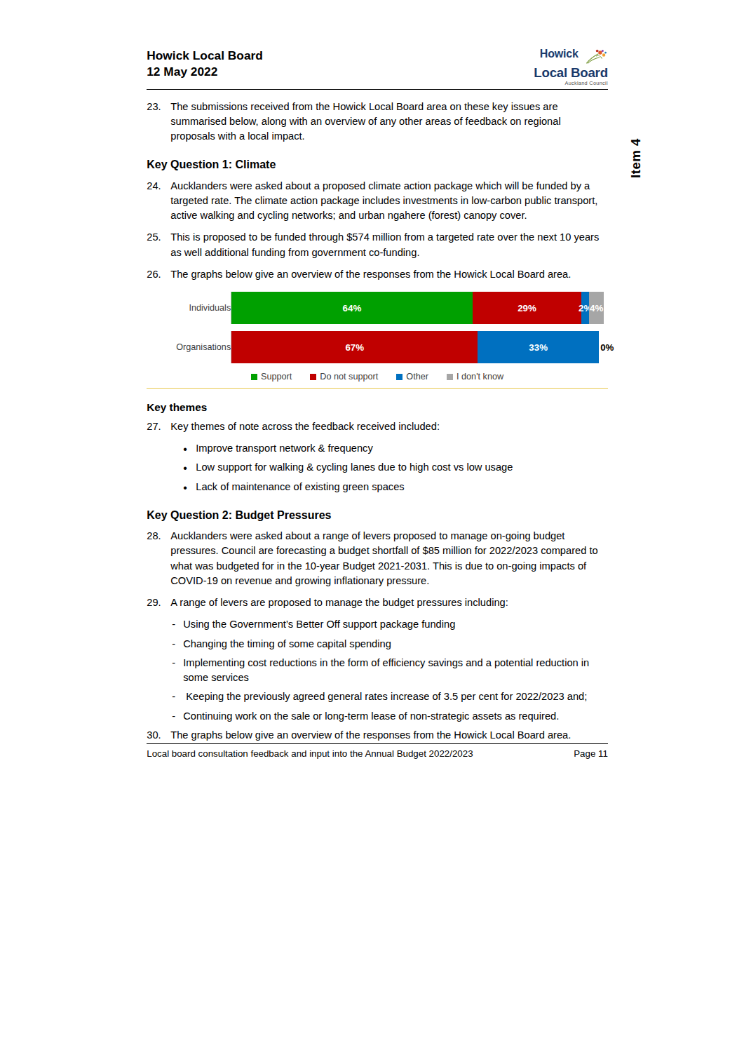Howick Local Board
12 May 2022
Howick Local Board
Auckland Council
Item 4
23.
The submissions received from the Howick Local Board area on these key issues are summarised below, along with an overview of any other areas of feedback on regional proposals with a local impact.
Key Question 1: Climate
24.
Aucklanders were asked about a proposed climate action package which will be funded by a targeted rate. The climate action package includes investments in low-carbon public transport, active walking and cycling networks; and urban ngahere (forest) canopy cover.
25.
This is proposed to be funded through $574 million from a targeted rate over the next 10 years as well additional funding from government co-funding.
26.
The graphs below give an overview of the responses from the Howick Local Board area.
| Individuals | 64% 29% 2% 4% |
| Organisations | 67% 33% 0% |
Support
Do not support
Other
I don't know
Key themes
27.
Key themes of note across the feedback received included:
Improve transport network & frequency
Low support for walking & cycling lanes due to high cost vs low usage
Lack of maintenance of existing green spaces
Key Question 2: Budget Pressures
28.
Aucklanders were asked about a range of levers proposed to manage on-going budget pressures. Council are forecasting a budget shortfall of $85 million for 2022/2023 compared to what was budgeted for in the 10-year Budget 2021-2031. This is due to on-going impacts of COVID-19 on revenue and growing inflationary pressure.
29.
A range of levers are proposed to manage the budget pressures including:
Using the Government’s Better Off support package funding
Changing the timing of some capital spending
Implementing cost reductions in the form of efficiency savings and a potential reduction in some services
Keeping the previously agreed general rates increase of 3.5 per cent for 2022/2023 and;
Continuing work on the sale or long-term lease of non-strategic assets as required.
30.
The graphs below give an overview of the responses from the Howick Local Board area.
Local board consultation feedback and input into the Annual Budget 2022/2023
Page 11